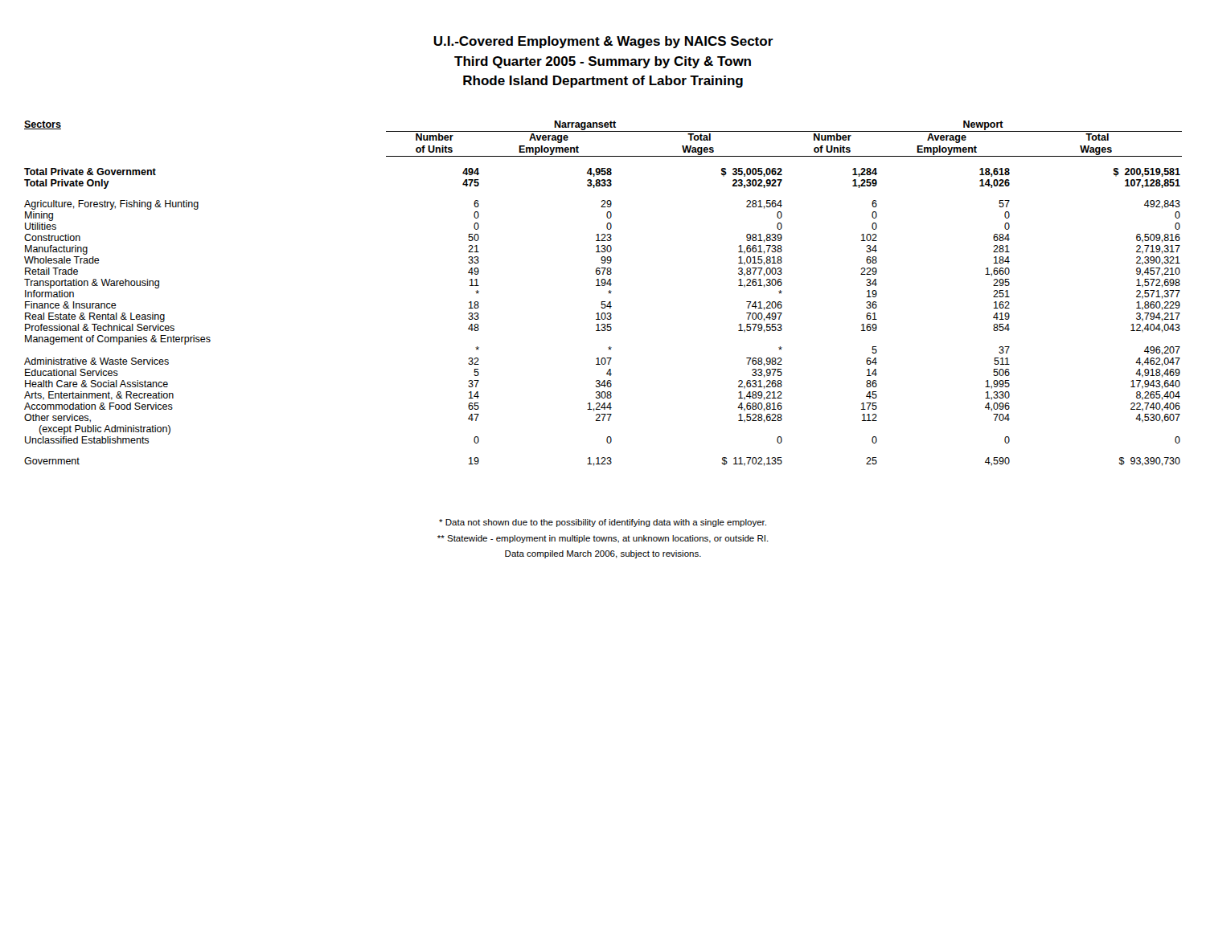U.I.-Covered Employment & Wages by NAICS Sector
Third Quarter 2005 - Summary by City & Town
Rhode Island Department of Labor Training
| Sectors | Narragansett | Newport |
| | Number of Units | Average Employment | Total Wages | Number of Units | Average Employment | Total Wages |
| Total Private & Government | 494 | 4,958 | $ 35,005,062 | 1,284 | 18,618 | $ 200,519,581 |
| Total Private Only | 475 | 3,833 | 23,302,927 | 1,259 | 14,026 | 107,128,851 |
| Agriculture, Forestry, Fishing & Hunting | 6 | 29 | 281,564 | 6 | 57 | 492,843 |
| Mining | 0 | 0 | 0 | 0 | 0 | 0 |
| Utilities | 0 | 0 | 0 | 0 | 0 | 0 |
| Construction | 50 | 123 | 981,839 | 102 | 684 | 6,509,816 |
| Manufacturing | 21 | 130 | 1,661,738 | 34 | 281 | 2,719,317 |
| Wholesale Trade | 33 | 99 | 1,015,818 | 68 | 184 | 2,390,321 |
| Retail Trade | 49 | 678 | 3,877,003 | 229 | 1,660 | 9,457,210 |
| Transportation & Warehousing | 11 | 194 | 1,261,306 | 34 | 295 | 1,572,698 |
| Information | * | * | * | 19 | 251 | 2,571,377 |
| Finance & Insurance | 18 | 54 | 741,206 | 36 | 162 | 1,860,229 |
| Real Estate & Rental & Leasing | 33 | 103 | 700,497 | 61 | 419 | 3,794,217 |
| Professional & Technical Services | 48 | 135 | 1,579,553 | 169 | 854 | 12,404,043 |
| Management of Companies & Enterprises | | | | | | |
| | * | * | * | 5 | 37 | 496,207 |
| Administrative & Waste Services | 32 | 107 | 768,982 | 64 | 511 | 4,462,047 |
| Educational Services | 5 | 4 | 33,975 | 14 | 506 | 4,918,469 |
| Health Care & Social Assistance | 37 | 346 | 2,631,268 | 86 | 1,995 | 17,943,640 |
| Arts, Entertainment, & Recreation | 14 | 308 | 1,489,212 | 45 | 1,330 | 8,265,404 |
| Accommodation & Food Services | 65 | 1,244 | 4,680,816 | 175 | 4,096 | 22,740,406 |
| Other services, | 47 | 277 | 1,528,628 | 112 | 704 | 4,530,607 |
| (except Public Administration) | | | | | | |
| Unclassified Establishments | 0 | 0 | 0 | 0 | 0 | 0 |
| Government | 19 | 1,123 | $ 11,702,135 | 25 | 4,590 | $ 93,390,730 |
* Data not shown due to the possibility of identifying data with a single employer.
** Statewide - employment in multiple towns, at unknown locations, or outside RI.
Data compiled March 2006, subject to revisions.